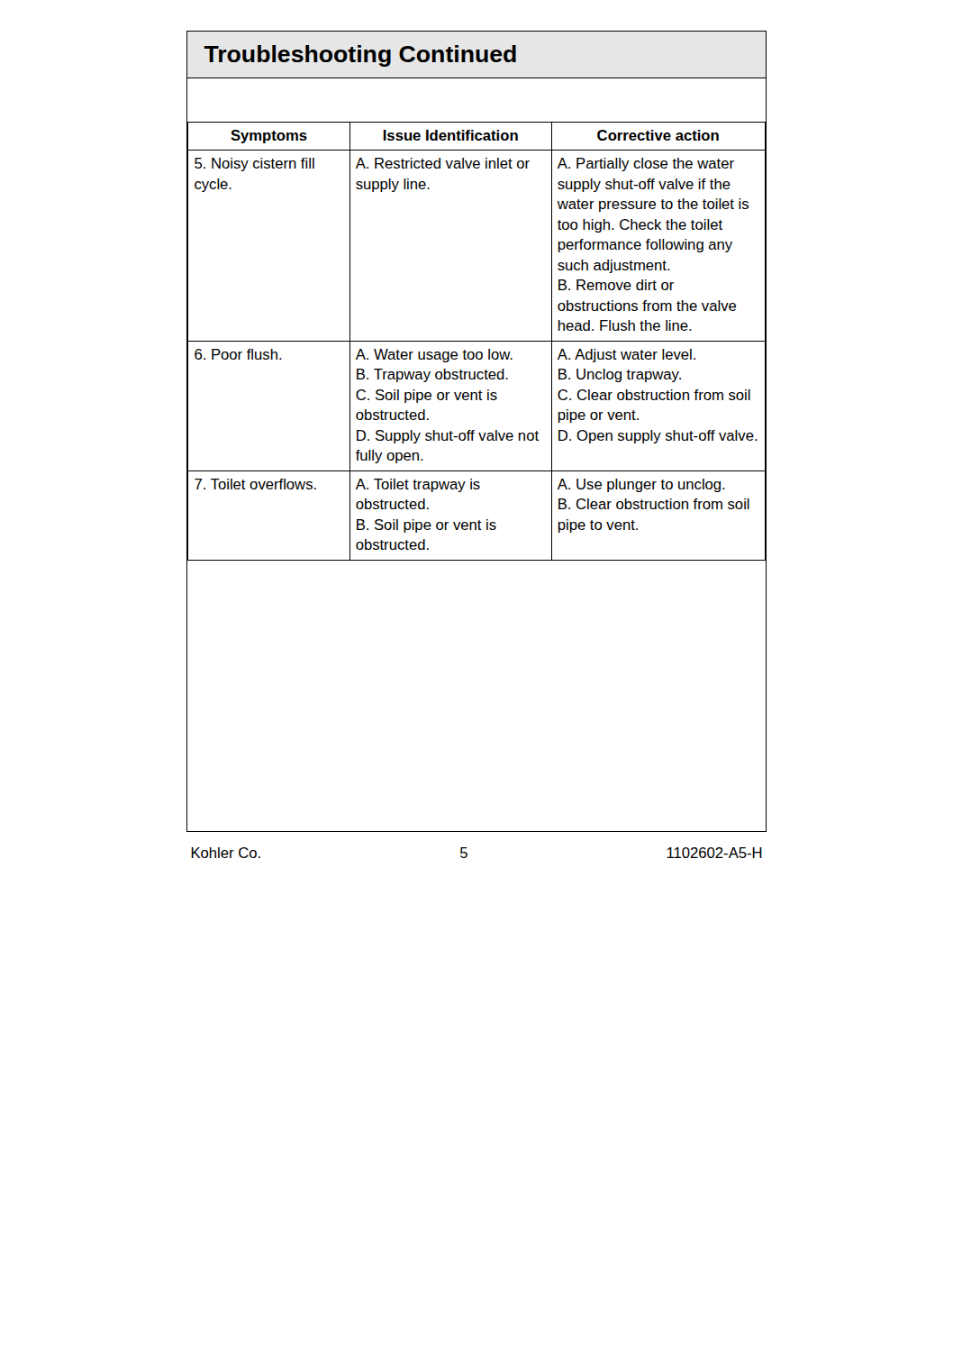Troubleshooting Continued
| Symptoms | Issue Identification | Corrective action |
| --- | --- | --- |
| 5. Noisy cistern fill cycle. | A. Restricted valve inlet or supply line. | A. Partially close the water supply shut-off valve if the water pressure to the toilet is too high. Check the toilet performance following any such adjustment. B. Remove dirt or obstructions from the valve head. Flush the line. |
| 6. Poor flush. | A. Water usage too low. B. Trapway obstructed. C. Soil pipe or vent is obstructed. D. Supply shut-off valve not fully open. | A. Adjust water level. B. Unclog trapway. C. Clear obstruction from soil pipe or vent. D. Open supply shut-off valve. |
| 7. Toilet overflows. | A. Toilet trapway is obstructed. B. Soil pipe or vent is obstructed. | A. Use plunger to unclog. B. Clear obstruction from soil pipe to vent. |
Kohler Co.
5
1102602-A5-H